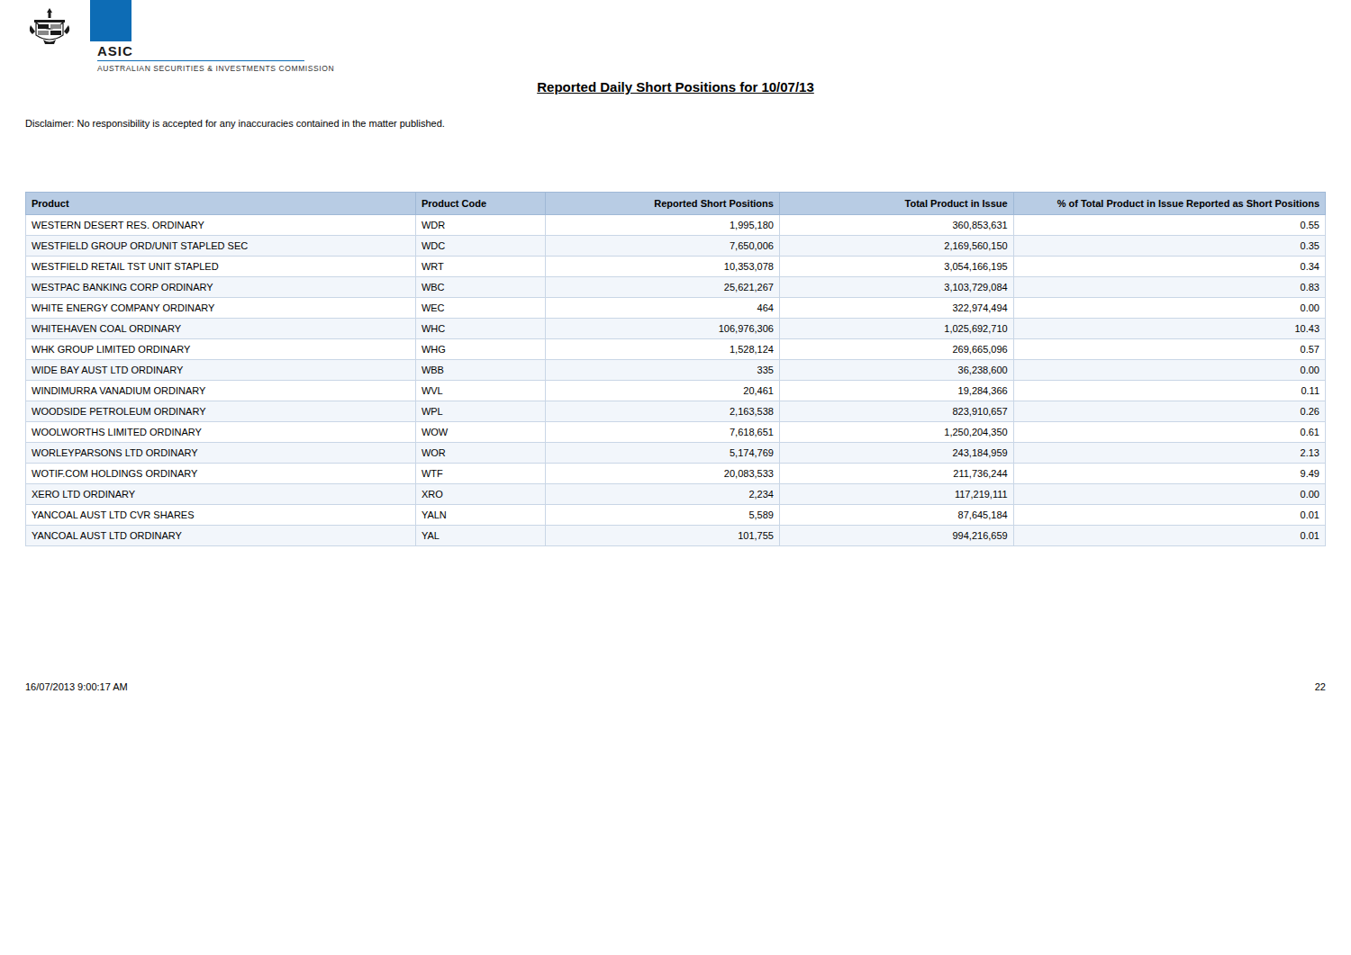ASIC
Australian Securities & Investments Commission
Reported Daily Short Positions for 10/07/13
Disclaimer: No responsibility is accepted for any inaccuracies contained in the matter published.
| Product | Product Code | Reported Short Positions | Total Product in Issue | % of Total Product in Issue Reported as Short Positions |
| --- | --- | --- | --- | --- |
| WESTERN DESERT RES. ORDINARY | WDR | 1,995,180 | 360,853,631 | 0.55 |
| WESTFIELD GROUP ORD/UNIT STAPLED SEC | WDC | 7,650,006 | 2,169,560,150 | 0.35 |
| WESTFIELD RETAIL TST UNIT STAPLED | WRT | 10,353,078 | 3,054,166,195 | 0.34 |
| WESTPAC BANKING CORP ORDINARY | WBC | 25,621,267 | 3,103,729,084 | 0.83 |
| WHITE ENERGY COMPANY ORDINARY | WEC | 464 | 322,974,494 | 0.00 |
| WHITEHAVEN COAL ORDINARY | WHC | 106,976,306 | 1,025,692,710 | 10.43 |
| WHK GROUP LIMITED ORDINARY | WHG | 1,528,124 | 269,665,096 | 0.57 |
| WIDE BAY AUST LTD ORDINARY | WBB | 335 | 36,238,600 | 0.00 |
| WINDIMURRA VANADIUM ORDINARY | WVL | 20,461 | 19,284,366 | 0.11 |
| WOODSIDE PETROLEUM ORDINARY | WPL | 2,163,538 | 823,910,657 | 0.26 |
| WOOLWORTHS LIMITED ORDINARY | WOW | 7,618,651 | 1,250,204,350 | 0.61 |
| WORLEYPARSONS LTD ORDINARY | WOR | 5,174,769 | 243,184,959 | 2.13 |
| WOTIF.COM HOLDINGS ORDINARY | WTF | 20,083,533 | 211,736,244 | 9.49 |
| XERO LTD ORDINARY | XRO | 2,234 | 117,219,111 | 0.00 |
| YANCOAL AUST LTD CVR SHARES | YALN | 5,589 | 87,645,184 | 0.01 |
| YANCOAL AUST LTD ORDINARY | YAL | 101,755 | 994,216,659 | 0.01 |
16/07/2013 9:00:17 AM 22